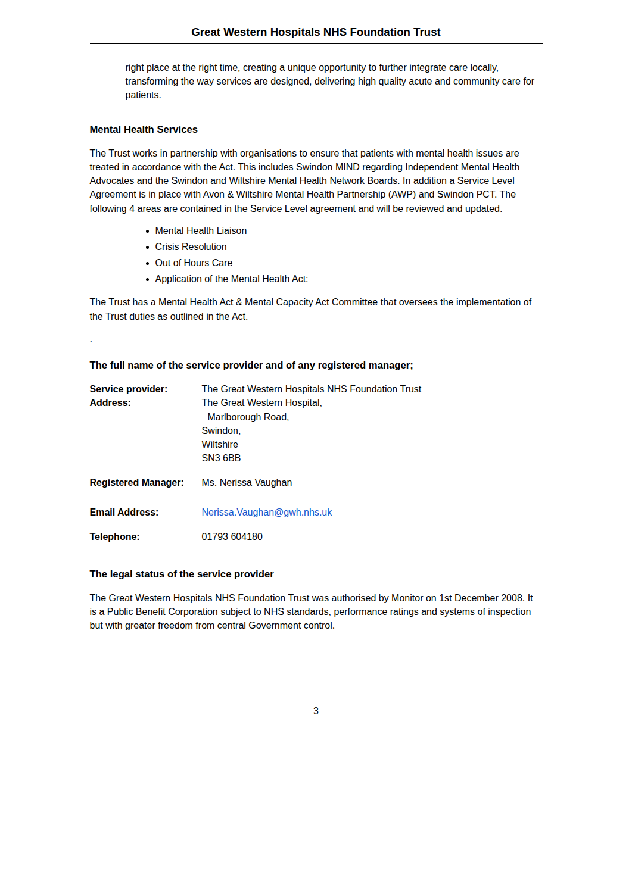Great Western Hospitals NHS Foundation Trust
right place at the right time, creating a unique opportunity to further integrate care locally, transforming the way services are designed, delivering high quality acute and community care for patients.
Mental Health Services
The Trust works in partnership with organisations to ensure that patients with mental health issues are treated in accordance with the Act. This includes Swindon MIND regarding Independent Mental Health Advocates and the Swindon and Wiltshire Mental Health Network Boards. In addition a Service Level Agreement is in place with Avon & Wiltshire Mental Health Partnership (AWP) and Swindon PCT. The following 4 areas are contained in the Service Level agreement and will be reviewed and updated.
Mental Health Liaison
Crisis Resolution
Out of Hours Care
Application of the Mental Health Act:
The Trust has a Mental Health Act & Mental Capacity Act Committee that oversees the implementation of the Trust duties as outlined in the Act.
.
The full name of the service provider and of any registered manager;
| Service provider: | The Great Western Hospitals NHS Foundation Trust |
| Address: | The Great Western Hospital, Marlborough Road, Swindon, Wiltshire SN3 6BB |
| Registered Manager: | Ms. Nerissa Vaughan |
| Email Address: | Nerissa.Vaughan@gwh.nhs.uk |
| Telephone: | 01793 604180 |
The legal status of the service provider
The Great Western Hospitals NHS Foundation Trust was authorised by Monitor on 1st December 2008. It is a Public Benefit Corporation subject to NHS standards, performance ratings and systems of inspection but with greater freedom from central Government control.
3